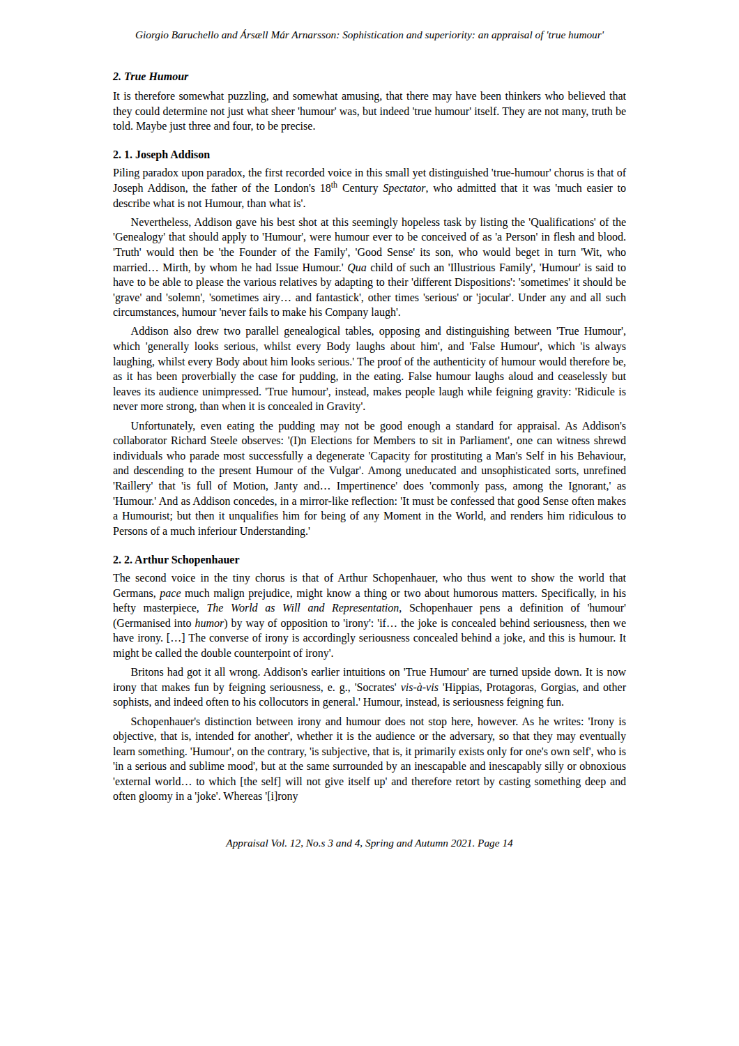Giorgio Baruchello and Ársæll Már Arnarsson: Sophistication and superiority: an appraisal of 'true humour'
2. True Humour
It is therefore somewhat puzzling, and somewhat amusing, that there may have been thinkers who believed that they could determine not just what sheer 'humour' was, but indeed 'true humour' itself. They are not many, truth be told. Maybe just three and four, to be precise.
2. 1. Joseph Addison
Piling paradox upon paradox, the first recorded voice in this small yet distinguished 'true-humour' chorus is that of Joseph Addison, the father of the London's 18th Century Spectator, who admitted that it was 'much easier to describe what is not Humour, than what is'.
Nevertheless, Addison gave his best shot at this seemingly hopeless task by listing the 'Qualifications' of the 'Genealogy' that should apply to 'Humour', were humour ever to be conceived of as 'a Person' in flesh and blood. 'Truth' would then be 'the Founder of the Family', 'Good Sense' its son, who would beget in turn 'Wit, who married… Mirth, by whom he had Issue Humour.' Qua child of such an 'Illustrious Family', 'Humour' is said to have to be able to please the various relatives by adapting to their 'different Dispositions': 'sometimes' it should be 'grave' and 'solemn', 'sometimes airy… and fantastick', other times 'serious' or 'jocular'. Under any and all such circumstances, humour 'never fails to make his Company laugh'.
Addison also drew two parallel genealogical tables, opposing and distinguishing between 'True Humour', which 'generally looks serious, whilst every Body laughs about him', and 'False Humour', which 'is always laughing, whilst every Body about him looks serious.' The proof of the authenticity of humour would therefore be, as it has been proverbially the case for pudding, in the eating. False humour laughs aloud and ceaselessly but leaves its audience unimpressed. 'True humour', instead, makes people laugh while feigning gravity: 'Ridicule is never more strong, than when it is concealed in Gravity'.
Unfortunately, even eating the pudding may not be good enough a standard for appraisal. As Addison's collaborator Richard Steele observes: '(I)n Elections for Members to sit in Parliament', one can witness shrewd individuals who parade most successfully a degenerate 'Capacity for prostituting a Man's Self in his Behaviour, and descending to the present Humour of the Vulgar'. Among uneducated and unsophisticated sorts, unrefined 'Raillery' that 'is full of Motion, Janty and… Impertinence' does 'commonly pass, among the Ignorant,' as 'Humour.' And as Addison concedes, in a mirror-like reflection: 'It must be confessed that good Sense often makes a Humourist; but then it unqualifies him for being of any Moment in the World, and renders him ridiculous to Persons of a much inferiour Understanding.'
2. 2. Arthur Schopenhauer
The second voice in the tiny chorus is that of Arthur Schopenhauer, who thus went to show the world that Germans, pace much malign prejudice, might know a thing or two about humorous matters. Specifically, in his hefty masterpiece, The World as Will and Representation, Schopenhauer pens a definition of 'humour' (Germanised into humor) by way of opposition to 'irony': 'if… the joke is concealed behind seriousness, then we have irony. […] The converse of irony is accordingly seriousness concealed behind a joke, and this is humour. It might be called the double counterpoint of irony'.
Britons had got it all wrong. Addison's earlier intuitions on 'True Humour' are turned upside down. It is now irony that makes fun by feigning seriousness, e. g., 'Socrates' vis-à-vis 'Hippias, Protagoras, Gorgias, and other sophists, and indeed often to his collocutors in general.' Humour, instead, is seriousness feigning fun.
Schopenhauer's distinction between irony and humour does not stop here, however. As he writes: 'Irony is objective, that is, intended for another', whether it is the audience or the adversary, so that they may eventually learn something. 'Humour', on the contrary, 'is subjective, that is, it primarily exists only for one's own self', who is 'in a serious and sublime mood', but at the same surrounded by an inescapable and inescapably silly or obnoxious 'external world… to which [the self] will not give itself up' and therefore retort by casting something deep and often gloomy in a 'joke'. Whereas '[i]rony
Appraisal Vol. 12, No.s 3 and 4, Spring and Autumn 2021. Page 14